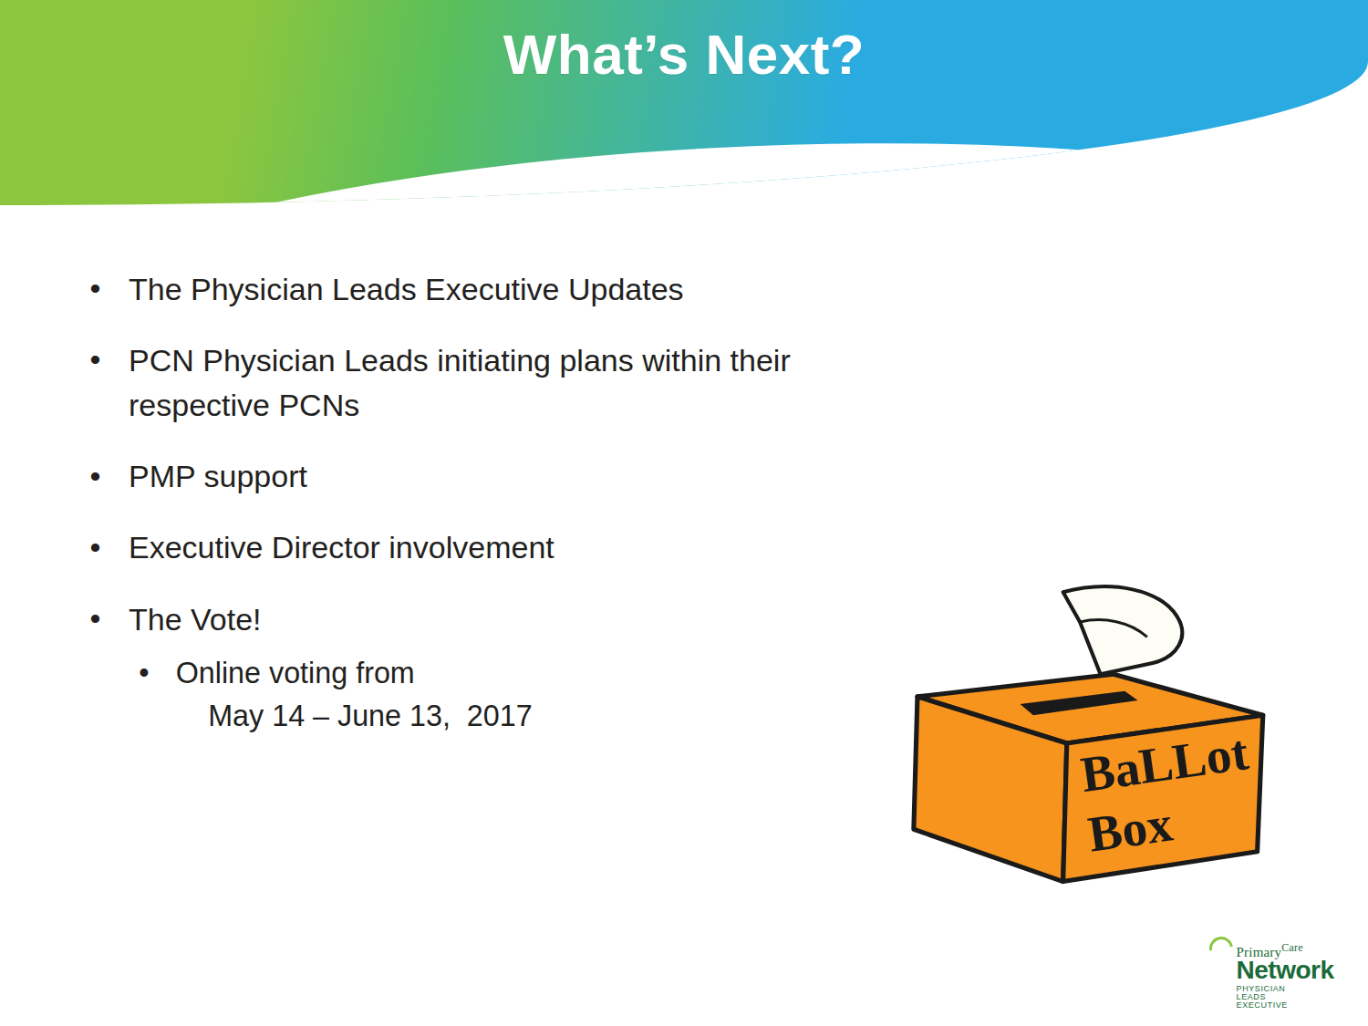What’s Next?
The Physician Leads Executive Updates
PCN Physician Leads initiating plans within their respective PCNs
PMP support
Executive Director involvement
The Vote!
Online voting fromMay 14 – June 13, 2017
BaLLot Box
PrimaryCare
Network
PHYSICIAN
LEADS
EXECUTIVE